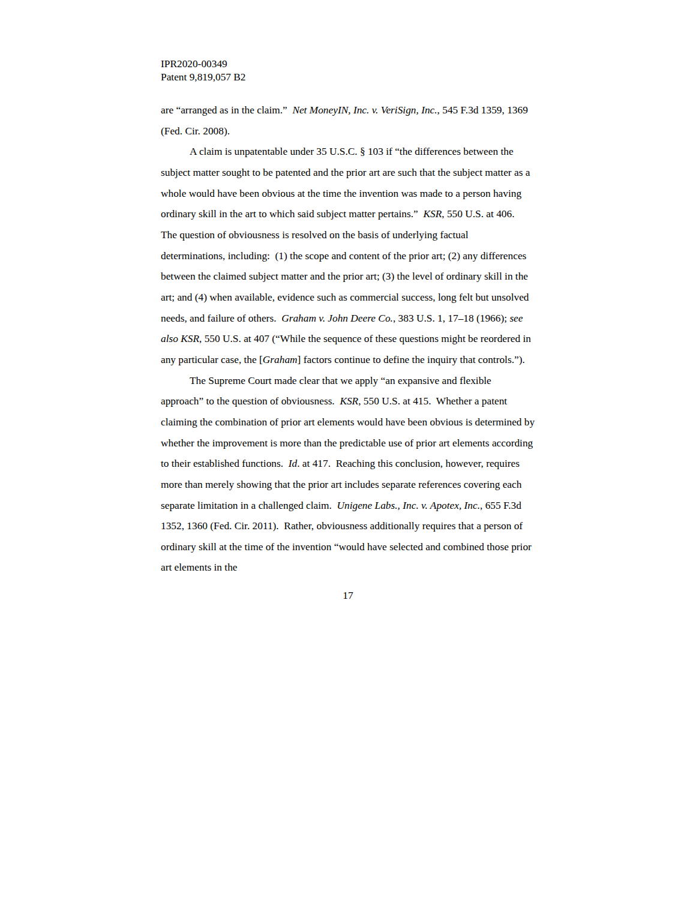IPR2020-00349
Patent 9,819,057 B2
are “arranged as in the claim.” Net MoneyIN, Inc. v. VeriSign, Inc., 545 F.3d 1359, 1369 (Fed. Cir. 2008).
A claim is unpatentable under 35 U.S.C. § 103 if “the differences between the subject matter sought to be patented and the prior art are such that the subject matter as a whole would have been obvious at the time the invention was made to a person having ordinary skill in the art to which said subject matter pertains.” KSR, 550 U.S. at 406. The question of obviousness is resolved on the basis of underlying factual determinations, including: (1) the scope and content of the prior art; (2) any differences between the claimed subject matter and the prior art; (3) the level of ordinary skill in the art; and (4) when available, evidence such as commercial success, long felt but unsolved needs, and failure of others. Graham v. John Deere Co., 383 U.S. 1, 17–18 (1966); see also KSR, 550 U.S. at 407 (“While the sequence of these questions might be reordered in any particular case, the [Graham] factors continue to define the inquiry that controls.”).
The Supreme Court made clear that we apply “an expansive and flexible approach” to the question of obviousness. KSR, 550 U.S. at 415. Whether a patent claiming the combination of prior art elements would have been obvious is determined by whether the improvement is more than the predictable use of prior art elements according to their established functions. Id. at 417. Reaching this conclusion, however, requires more than merely showing that the prior art includes separate references covering each separate limitation in a challenged claim. Unigene Labs., Inc. v. Apotex, Inc., 655 F.3d 1352, 1360 (Fed. Cir. 2011). Rather, obviousness additionally requires that a person of ordinary skill at the time of the invention “would have selected and combined those prior art elements in the
17